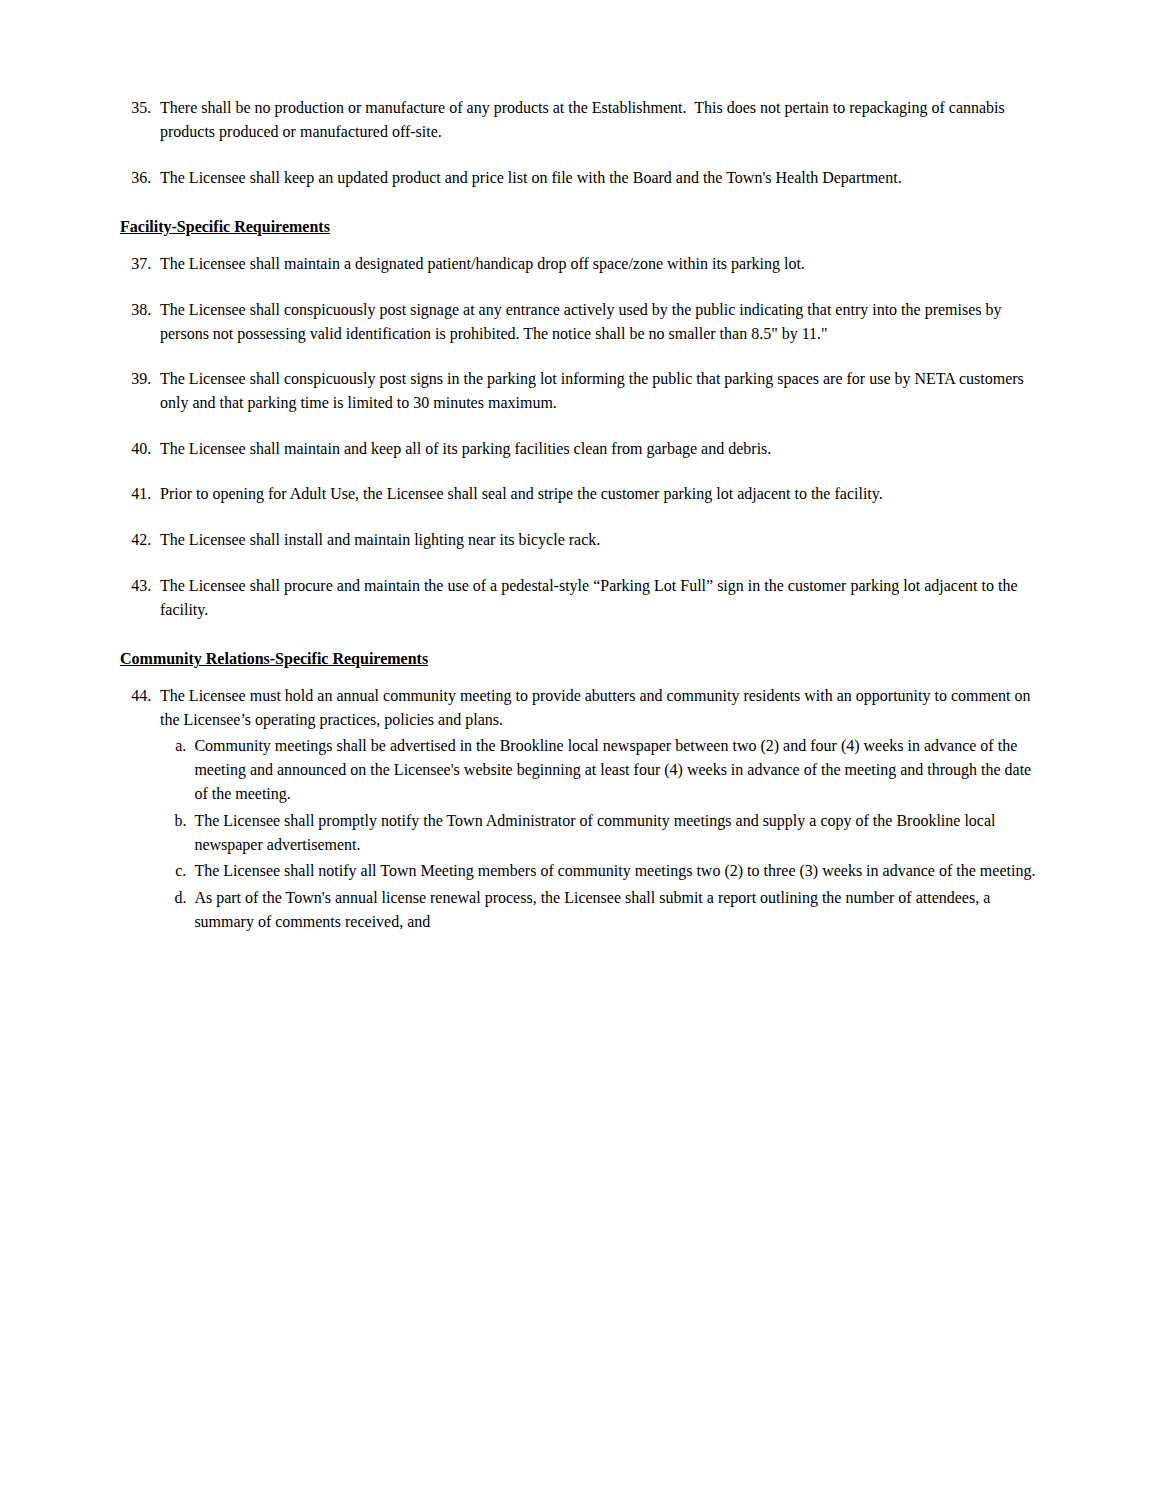There shall be no production or manufacture of any products at the Establishment. This does not pertain to repackaging of cannabis products produced or manufactured off-site.
The Licensee shall keep an updated product and price list on file with the Board and the Town's Health Department.
Facility-Specific Requirements
The Licensee shall maintain a designated patient/handicap drop off space/zone within its parking lot.
The Licensee shall conspicuously post signage at any entrance actively used by the public indicating that entry into the premises by persons not possessing valid identification is prohibited. The notice shall be no smaller than 8.5" by 11."
The Licensee shall conspicuously post signs in the parking lot informing the public that parking spaces are for use by NETA customers only and that parking time is limited to 30 minutes maximum.
The Licensee shall maintain and keep all of its parking facilities clean from garbage and debris.
Prior to opening for Adult Use, the Licensee shall seal and stripe the customer parking lot adjacent to the facility.
The Licensee shall install and maintain lighting near its bicycle rack.
The Licensee shall procure and maintain the use of a pedestal-style “Parking Lot Full” sign in the customer parking lot adjacent to the facility.
Community Relations-Specific Requirements
The Licensee must hold an annual community meeting to provide abutters and community residents with an opportunity to comment on the Licensee’s operating practices, policies and plans.
Community meetings shall be advertised in the Brookline local newspaper between two (2) and four (4) weeks in advance of the meeting and announced on the Licensee's website beginning at least four (4) weeks in advance of the meeting and through the date of the meeting.
The Licensee shall promptly notify the Town Administrator of community meetings and supply a copy of the Brookline local newspaper advertisement.
The Licensee shall notify all Town Meeting members of community meetings two (2) to three (3) weeks in advance of the meeting.
As part of the Town's annual license renewal process, the Licensee shall submit a report outlining the number of attendees, a summary of comments received, and